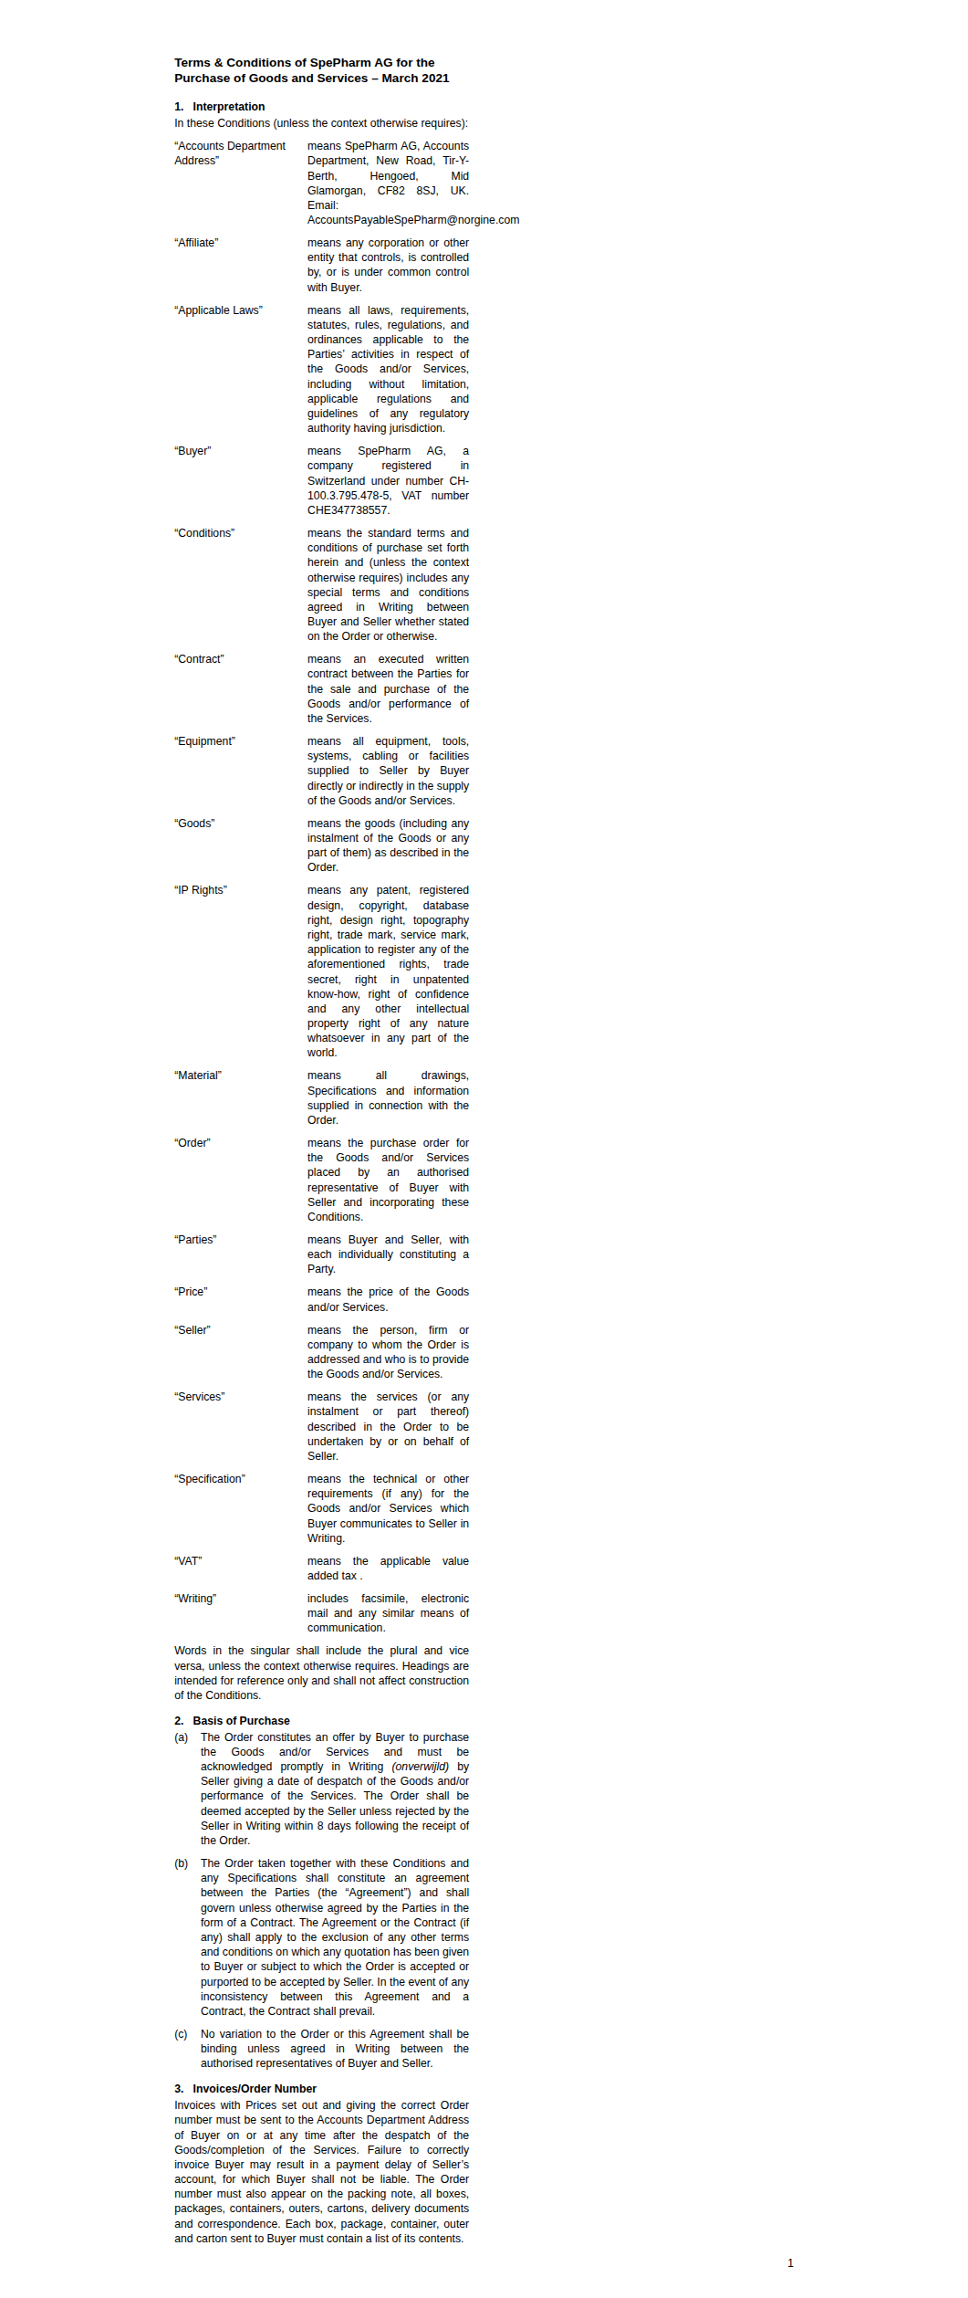Terms & Conditions of SpePharm AG for the Purchase of Goods and Services – March 2021
1. Interpretation
In these Conditions (unless the context otherwise requires):
“Accounts Department
Address”
means SpePharm AG, Accounts Department, New Road, Tir-Y-Berth, Hengoed, Mid Glamorgan, CF82 8SJ, UK. Email: AccountsPayableSpePharm@norgine.com
“Affiliate”
means any corporation or other entity that controls, is controlled by, or is under common control with Buyer.
“Applicable Laws”
means all laws, requirements, statutes, rules, regulations, and ordinances applicable to the Parties’ activities in respect of the Goods and/or Services, including without limitation, applicable regulations and guidelines of any regulatory authority having jurisdiction.
“Buyer”
means SpePharm AG, a company registered in Switzerland under number CH-100.3.795.478-5, VAT number CHE347738557.
“Conditions”
means the standard terms and conditions of purchase set forth herein and (unless the context otherwise requires) includes any special terms and conditions agreed in Writing between Buyer and Seller whether stated on the Order or otherwise.
“Contract”
means an executed written contract between the Parties for the sale and purchase of the Goods and/or performance of the Services.
“Equipment”
means all equipment, tools, systems, cabling or facilities supplied to Seller by Buyer directly or indirectly in the supply of the Goods and/or Services.
“Goods”
means the goods (including any instalment of the Goods or any part of them) as described in the Order.
“IP Rights”
means any patent, registered design, copyright, database right, design right, topography right, trade mark, service mark, application to register any of the aforementioned rights, trade secret, right in unpatented know-how, right of confidence and any other intellectual property right of any nature whatsoever in any part of the world.
“Material”
means all drawings, Specifications and information supplied in connection with the Order.
“Order”
means the purchase order for the Goods and/or Services placed by an authorised representative of Buyer with Seller and incorporating these Conditions.
“Parties”
means Buyer and Seller, with each individually constituting a Party.
“Price”
means the price of the Goods and/or Services.
“Seller”
means the person, firm or company to whom the Order is addressed and who is to provide the Goods and/or Services.
“Services”
means the services (or any instalment or part thereof) described in the Order to be undertaken by or on behalf of Seller.
“Specification”
means the technical or other requirements (if any) for the Goods and/or Services which Buyer communicates to Seller in Writing.
“VAT”
means the applicable value added tax .
“Writing”
includes facsimile, electronic mail and any similar means of communication.
Words in the singular shall include the plural and vice versa, unless the context otherwise requires. Headings are intended for reference only and shall not affect construction of the Conditions.
2. Basis of Purchase
(a) The Order constitutes an offer by Buyer to purchase the Goods and/or Services and must be acknowledged promptly in Writing (onverwijld) by Seller giving a date of despatch of the Goods and/or performance of the Services. The Order shall be deemed accepted by the Seller unless rejected by the Seller in Writing within 8 days following the receipt of the Order.
(b) The Order taken together with these Conditions and any Specifications shall constitute an agreement between the Parties (the “Agreement”) and shall govern unless otherwise agreed by the Parties in the form of a Contract. The Agreement or the Contract (if any) shall apply to the exclusion of any other terms and conditions on which any quotation has been given to Buyer or subject to which the Order is accepted or purported to be accepted by Seller. In the event of any inconsistency between this Agreement and a Contract, the Contract shall prevail.
(c) No variation to the Order or this Agreement shall be binding unless agreed in Writing between the authorised representatives of Buyer and Seller.
3. Invoices/Order Number
Invoices with Prices set out and giving the correct Order number must be sent to the Accounts Department Address of Buyer on or at any time after the despatch of the Goods/completion of the Services. Failure to correctly invoice Buyer may result in a payment delay of Seller’s account, for which Buyer shall not be liable. The Order number must also appear on the packing note, all boxes, packages, containers, outers, cartons, delivery documents and correspondence. Each box, package, container, outer and carton sent to Buyer must contain a list of its contents.
1